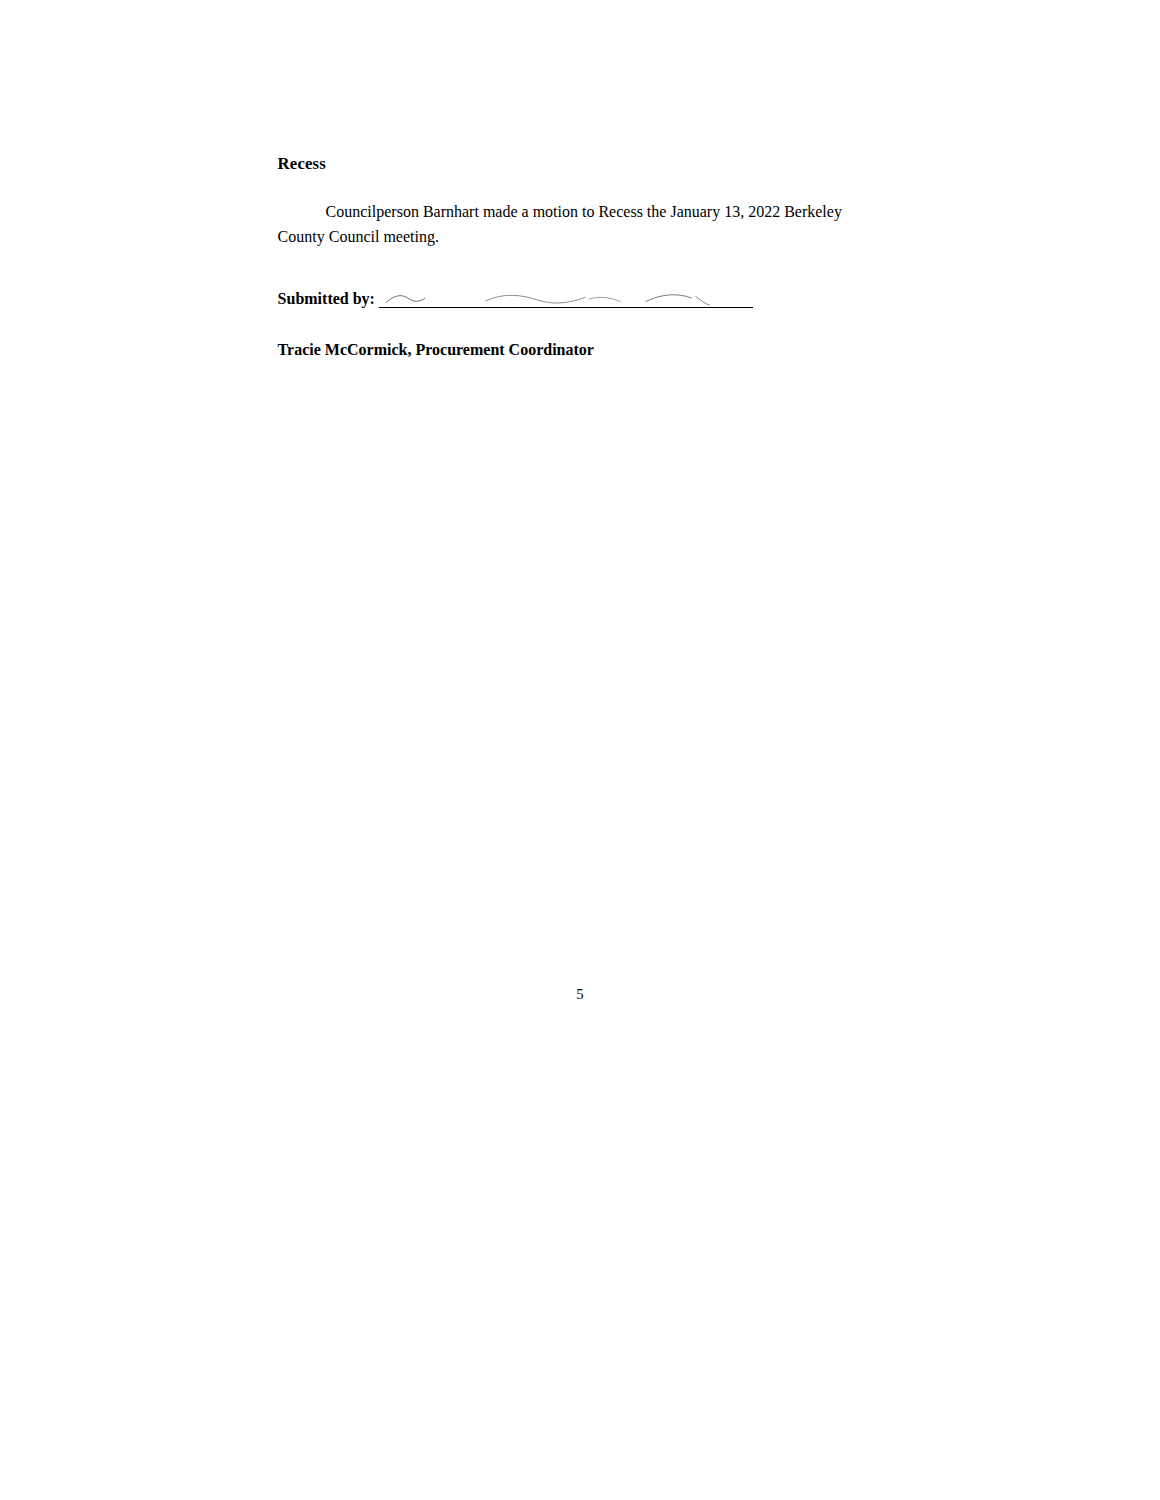Recess
Councilperson Barnhart made a motion to Recess the January 13, 2022 Berkeley County Council meeting.
Submitted by:
Tracie McCormick, Procurement Coordinator
5